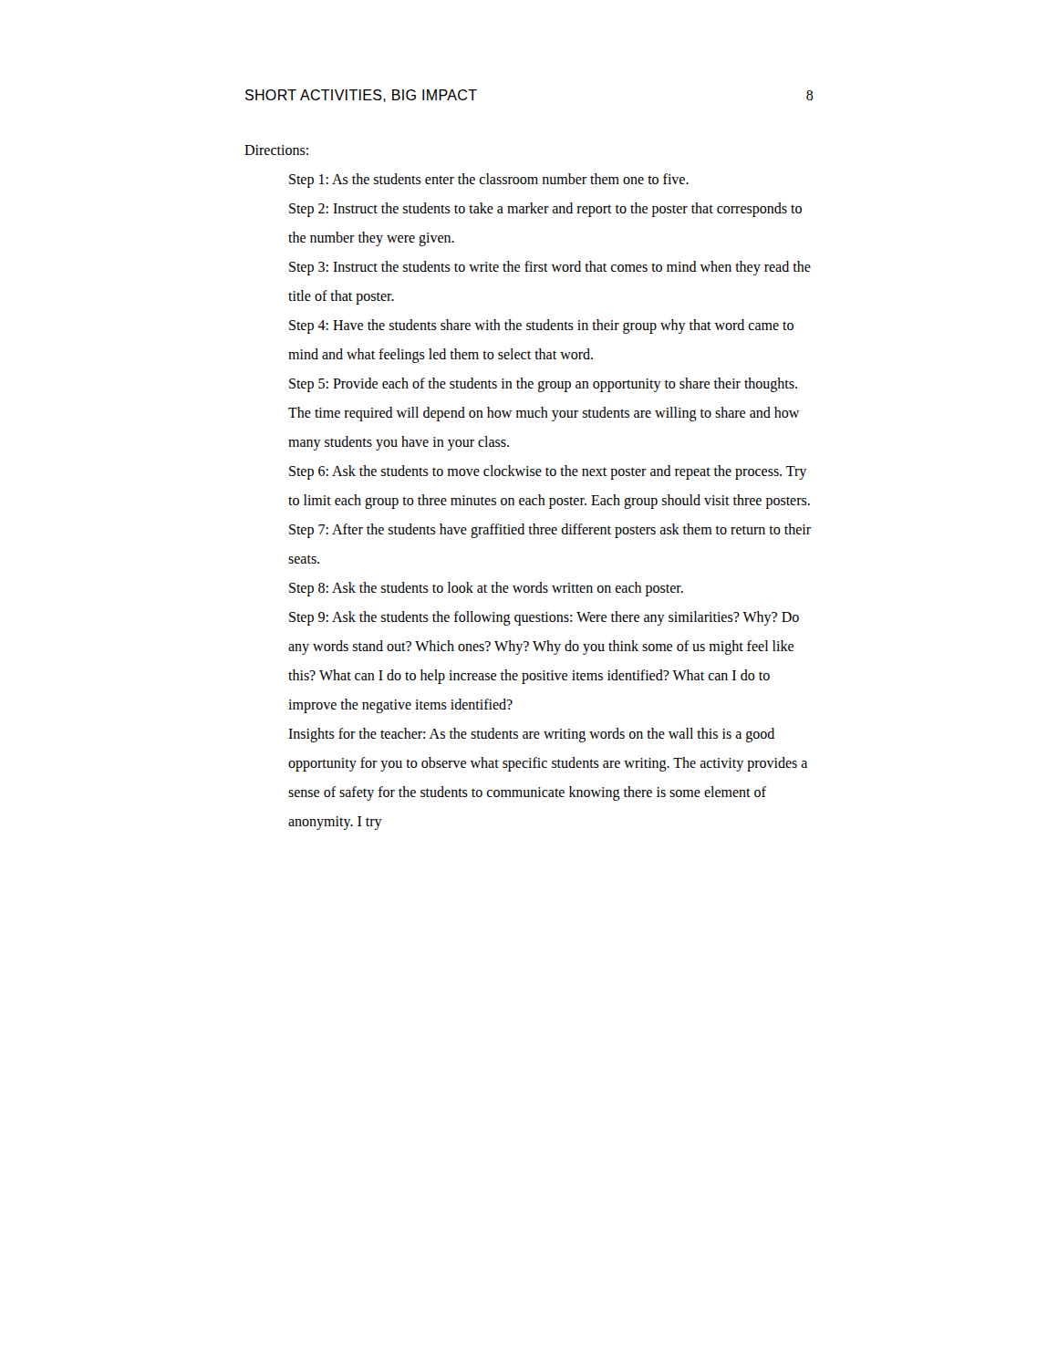Short Activities, Big Impact 8
Directions:
Step 1: As the students enter the classroom number them one to five.
Step 2: Instruct the students to take a marker and report to the poster that corresponds to the number they were given.
Step 3: Instruct the students to write the first word that comes to mind when they read the title of that poster.
Step 4: Have the students share with the students in their group why that word came to mind and what feelings led them to select that word.
Step 5: Provide each of the students in the group an opportunity to share their thoughts. The time required will depend on how much your students are willing to share and how many students you have in your class.
Step 6: Ask the students to move clockwise to the next poster and repeat the process. Try to limit each group to three minutes on each poster. Each group should visit three posters.
Step 7: After the students have graffitied three different posters ask them to return to their seats.
Step 8: Ask the students to look at the words written on each poster.
Step 9: Ask the students the following questions: Were there any similarities? Why? Do any words stand out? Which ones? Why? Why do you think some of us might feel like this? What can I do to help increase the positive items identified? What can I do to improve the negative items identified?
Insights for the teacher: As the students are writing words on the wall this is a good opportunity for you to observe what specific students are writing. The activity provides a sense of safety for the students to communicate knowing there is some element of anonymity. I try